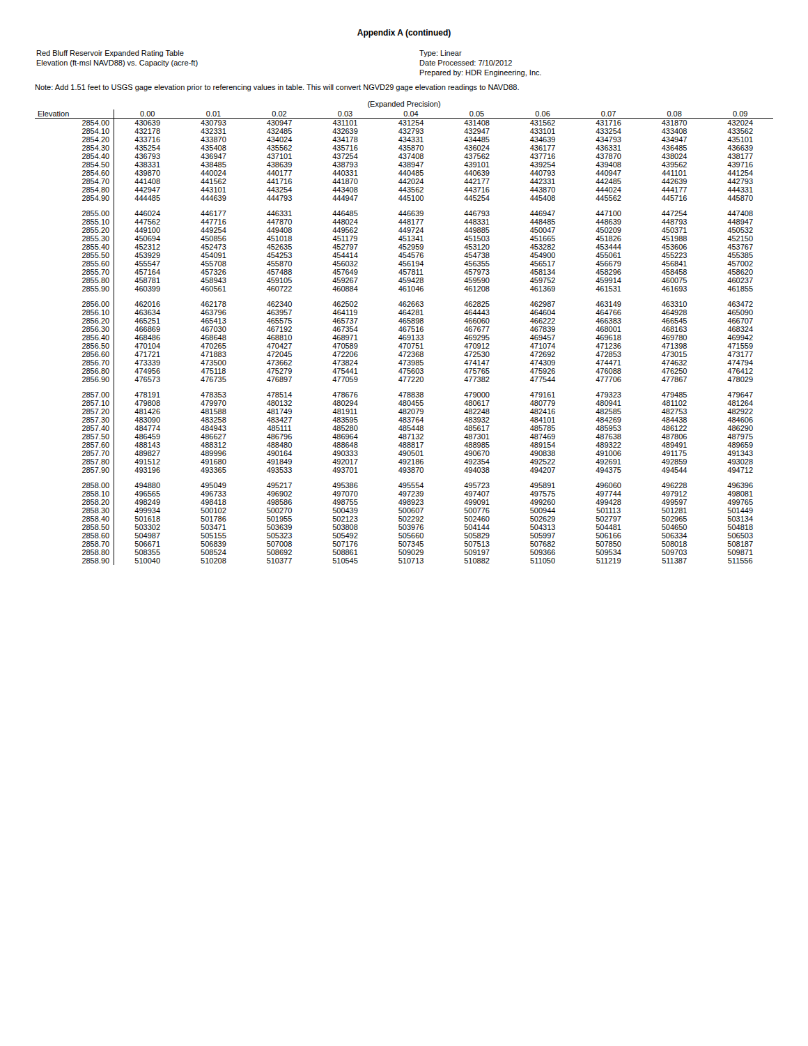Appendix A (continued)
| Red Bluff Reservoir Expanded Rating Table | Type: Linear |
| Elevation (ft-msl NAVD88) vs. Capacity (acre-ft) | Date Processed: 7/10/2012 |
| | Prepared by: HDR Engineering, Inc. |
Note: Add 1.51 feet to USGS gage elevation prior to referencing values in table. This will convert NGVD29 gage elevation readings to NAVD88.
(Expanded Precision)
| Elevation | 0.00 | 0.01 | 0.02 | 0.03 | 0.04 | 0.05 | 0.06 | 0.07 | 0.08 | 0.09 |
| --- | --- | --- | --- | --- | --- | --- | --- | --- | --- | --- |
| 2854.00 | 430639 | 430793 | 430947 | 431101 | 431254 | 431408 | 431562 | 431716 | 431870 | 432024 |
| 2854.10 | 432178 | 432331 | 432485 | 432639 | 432793 | 432947 | 433101 | 433254 | 433408 | 433562 |
| 2854.20 | 433716 | 433870 | 434024 | 434178 | 434331 | 434485 | 434639 | 434793 | 434947 | 435101 |
| 2854.30 | 435254 | 435408 | 435562 | 435716 | 435870 | 436024 | 436177 | 436331 | 436485 | 436639 |
| 2854.40 | 436793 | 436947 | 437101 | 437254 | 437408 | 437562 | 437716 | 437870 | 438024 | 438177 |
| 2854.50 | 438331 | 438485 | 438639 | 438793 | 438947 | 439101 | 439254 | 439408 | 439562 | 439716 |
| 2854.60 | 439870 | 440024 | 440177 | 440331 | 440485 | 440639 | 440793 | 440947 | 441101 | 441254 |
| 2854.70 | 441408 | 441562 | 441716 | 441870 | 442024 | 442177 | 442331 | 442485 | 442639 | 442793 |
| 2854.80 | 442947 | 443101 | 443254 | 443408 | 443562 | 443716 | 443870 | 444024 | 444177 | 444331 |
| 2854.90 | 444485 | 444639 | 444793 | 444947 | 445100 | 445254 | 445408 | 445562 | 445716 | 445870 |
| 2855.00 | 446024 | 446177 | 446331 | 446485 | 446639 | 446793 | 446947 | 447100 | 447254 | 447408 |
| 2855.10 | 447562 | 447716 | 447870 | 448024 | 448177 | 448331 | 448485 | 448639 | 448793 | 448947 |
| 2855.20 | 449100 | 449254 | 449408 | 449562 | 449724 | 449885 | 450047 | 450209 | 450371 | 450532 |
| 2855.30 | 450694 | 450856 | 451018 | 451179 | 451341 | 451503 | 451665 | 451826 | 451988 | 452150 |
| 2855.40 | 452312 | 452473 | 452635 | 452797 | 452959 | 453120 | 453282 | 453444 | 453606 | 453767 |
| 2855.50 | 453929 | 454091 | 454253 | 454414 | 454576 | 454738 | 454900 | 455061 | 455223 | 455385 |
| 2855.60 | 455547 | 455708 | 455870 | 456032 | 456194 | 456355 | 456517 | 456679 | 456841 | 457002 |
| 2855.70 | 457164 | 457326 | 457488 | 457649 | 457811 | 457973 | 458134 | 458296 | 458458 | 458620 |
| 2855.80 | 458781 | 458943 | 459105 | 459267 | 459428 | 459590 | 459752 | 459914 | 460075 | 460237 |
| 2855.90 | 460399 | 460561 | 460722 | 460884 | 461046 | 461208 | 461369 | 461531 | 461693 | 461855 |
| 2856.00 | 462016 | 462178 | 462340 | 462502 | 462663 | 462825 | 462987 | 463149 | 463310 | 463472 |
| 2856.10 | 463634 | 463796 | 463957 | 464119 | 464281 | 464443 | 464604 | 464766 | 464928 | 465090 |
| 2856.20 | 465251 | 465413 | 465575 | 465737 | 465898 | 466060 | 466222 | 466383 | 466545 | 466707 |
| 2856.30 | 466869 | 467030 | 467192 | 467354 | 467516 | 467677 | 467839 | 468001 | 468163 | 468324 |
| 2856.40 | 468486 | 468648 | 468810 | 468971 | 469133 | 469295 | 469457 | 469618 | 469780 | 469942 |
| 2856.50 | 470104 | 470265 | 470427 | 470589 | 470751 | 470912 | 471074 | 471236 | 471398 | 471559 |
| 2856.60 | 471721 | 471883 | 472045 | 472206 | 472368 | 472530 | 472692 | 472853 | 473015 | 473177 |
| 2856.70 | 473339 | 473500 | 473662 | 473824 | 473985 | 474147 | 474309 | 474471 | 474632 | 474794 |
| 2856.80 | 474956 | 475118 | 475279 | 475441 | 475603 | 475765 | 475926 | 476088 | 476250 | 476412 |
| 2856.90 | 476573 | 476735 | 476897 | 477059 | 477220 | 477382 | 477544 | 477706 | 477867 | 478029 |
| 2857.00 | 478191 | 478353 | 478514 | 478676 | 478838 | 479000 | 479161 | 479323 | 479485 | 479647 |
| 2857.10 | 479808 | 479970 | 480132 | 480294 | 480455 | 480617 | 480779 | 480941 | 481102 | 481264 |
| 2857.20 | 481426 | 481588 | 481749 | 481911 | 482079 | 482248 | 482416 | 482585 | 482753 | 482922 |
| 2857.30 | 483090 | 483258 | 483427 | 483595 | 483764 | 483932 | 484101 | 484269 | 484438 | 484606 |
| 2857.40 | 484774 | 484943 | 485111 | 485280 | 485448 | 485617 | 485785 | 485953 | 486122 | 486290 |
| 2857.50 | 486459 | 486627 | 486796 | 486964 | 487132 | 487301 | 487469 | 487638 | 487806 | 487975 |
| 2857.60 | 488143 | 488312 | 488480 | 488648 | 488817 | 488985 | 489154 | 489322 | 489491 | 489659 |
| 2857.70 | 489827 | 489996 | 490164 | 490333 | 490501 | 490670 | 490838 | 491006 | 491175 | 491343 |
| 2857.80 | 491512 | 491680 | 491849 | 492017 | 492186 | 492354 | 492522 | 492691 | 492859 | 493028 |
| 2857.90 | 493196 | 493365 | 493533 | 493701 | 493870 | 494038 | 494207 | 494375 | 494544 | 494712 |
| 2858.00 | 494880 | 495049 | 495217 | 495386 | 495554 | 495723 | 495891 | 496060 | 496228 | 496396 |
| 2858.10 | 496565 | 496733 | 496902 | 497070 | 497239 | 497407 | 497575 | 497744 | 497912 | 498081 |
| 2858.20 | 498249 | 498418 | 498586 | 498755 | 498923 | 499091 | 499260 | 499428 | 499597 | 499765 |
| 2858.30 | 499934 | 500102 | 500270 | 500439 | 500607 | 500776 | 500944 | 501113 | 501281 | 501449 |
| 2858.40 | 501618 | 501786 | 501955 | 502123 | 502292 | 502460 | 502629 | 502797 | 502965 | 503134 |
| 2858.50 | 503302 | 503471 | 503639 | 503808 | 503976 | 504144 | 504313 | 504481 | 504650 | 504818 |
| 2858.60 | 504987 | 505155 | 505323 | 505492 | 505660 | 505829 | 505997 | 506166 | 506334 | 506503 |
| 2858.70 | 506671 | 506839 | 507008 | 507176 | 507345 | 507513 | 507682 | 507850 | 508018 | 508187 |
| 2858.80 | 508355 | 508524 | 508692 | 508861 | 509029 | 509197 | 509366 | 509534 | 509703 | 509871 |
| 2858.90 | 510040 | 510208 | 510377 | 510545 | 510713 | 510882 | 511050 | 511219 | 511387 | 511556 |